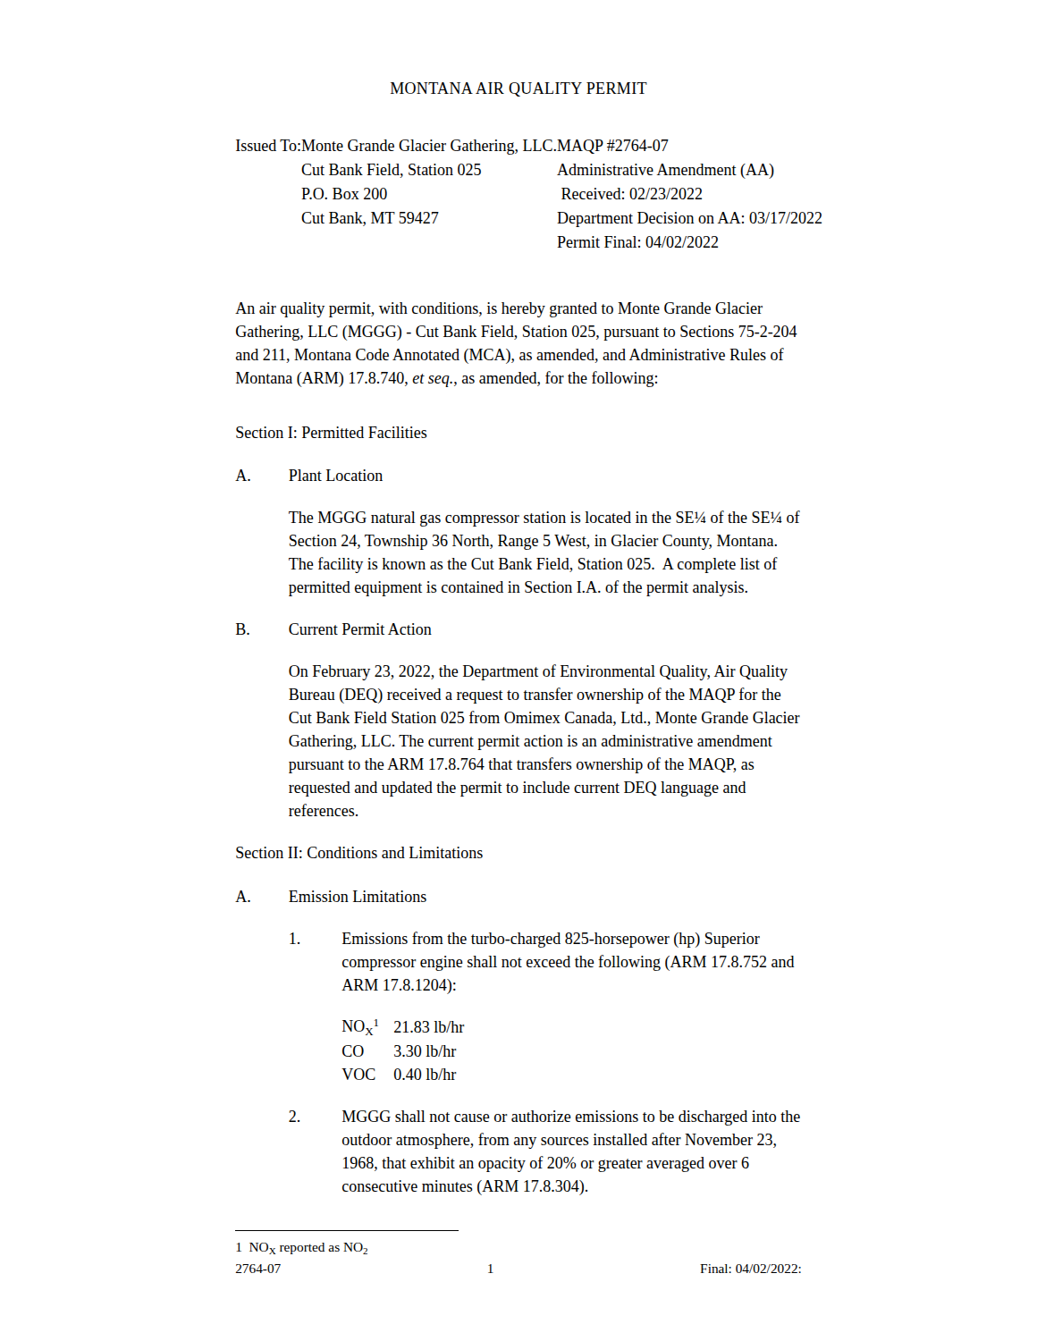MONTANA AIR QUALITY PERMIT
| Issued To: | Monte Grande Glacier Gathering, LLC. | MAQP #2764-07 |
| | Cut Bank Field, Station 025 | Administrative Amendment (AA) |
| | P.O. Box 200 | Received: 02/23/2022 |
| | Cut Bank, MT 59427 | Department Decision on AA: 03/17/2022 |
| | | Permit Final: 04/02/2022 |
An air quality permit, with conditions, is hereby granted to Monte Grande Glacier Gathering, LLC (MGGG) - Cut Bank Field, Station 025, pursuant to Sections 75-2-204 and 211, Montana Code Annotated (MCA), as amended, and Administrative Rules of Montana (ARM) 17.8.740, et seq., as amended, for the following:
Section I: Permitted Facilities
A.
Plant Location
The MGGG natural gas compressor station is located in the SE¼ of the SE¼ of Section 24, Township 36 North, Range 5 West, in Glacier County, Montana. The facility is known as the Cut Bank Field, Station 025. A complete list of permitted equipment is contained in Section I.A. of the permit analysis.
B.
Current Permit Action
On February 23, 2022, the Department of Environmental Quality, Air Quality Bureau (DEQ) received a request to transfer ownership of the MAQP for the Cut Bank Field Station 025 from Omimex Canada, Ltd., Monte Grande Glacier Gathering, LLC. The current permit action is an administrative amendment pursuant to the ARM 17.8.764 that transfers ownership of the MAQP, as requested and updated the permit to include current DEQ language and references.
Section II: Conditions and Limitations
A.
Emission Limitations
1.
Emissions from the turbo-charged 825-horsepower (hp) Superior compressor engine shall not exceed the following (ARM 17.8.752 and ARM 17.8.1204):
| NO X 1 | 21.83 lb/hr |
| CO | 3.30 lb/hr |
| VOC | 0.40 lb/hr |
2.
MGGG shall not cause or authorize emissions to be discharged into the outdoor atmosphere, from any sources installed after November 23, 1968, that exhibit an opacity of 20% or greater averaged over 6 consecutive minutes (ARM 17.8.304).
1 NOX reported as NO2
2764-07
1
Final: 04/02/2022: